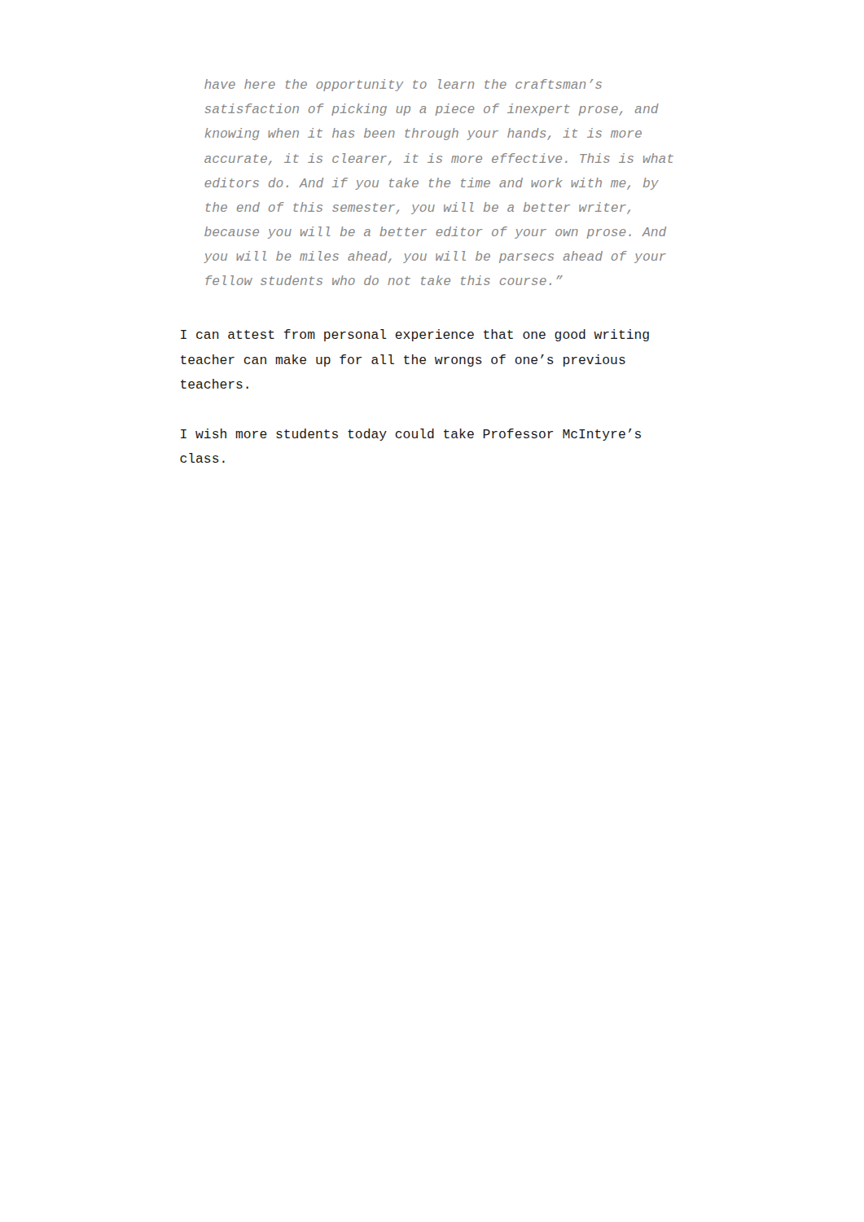have here the opportunity to learn the craftsman’s satisfaction of picking up a piece of inexpert prose, and knowing when it has been through your hands, it is more accurate, it is clearer, it is more effective. This is what editors do. And if you take the time and work with me, by the end of this semester, you will be a better writer, because you will be a better editor of your own prose. And you will be miles ahead, you will be parsecs ahead of your fellow students who do not take this course.”
I can attest from personal experience that one good writing teacher can make up for all the wrongs of one’s previous teachers.
I wish more students today could take Professor McIntyre’s class.